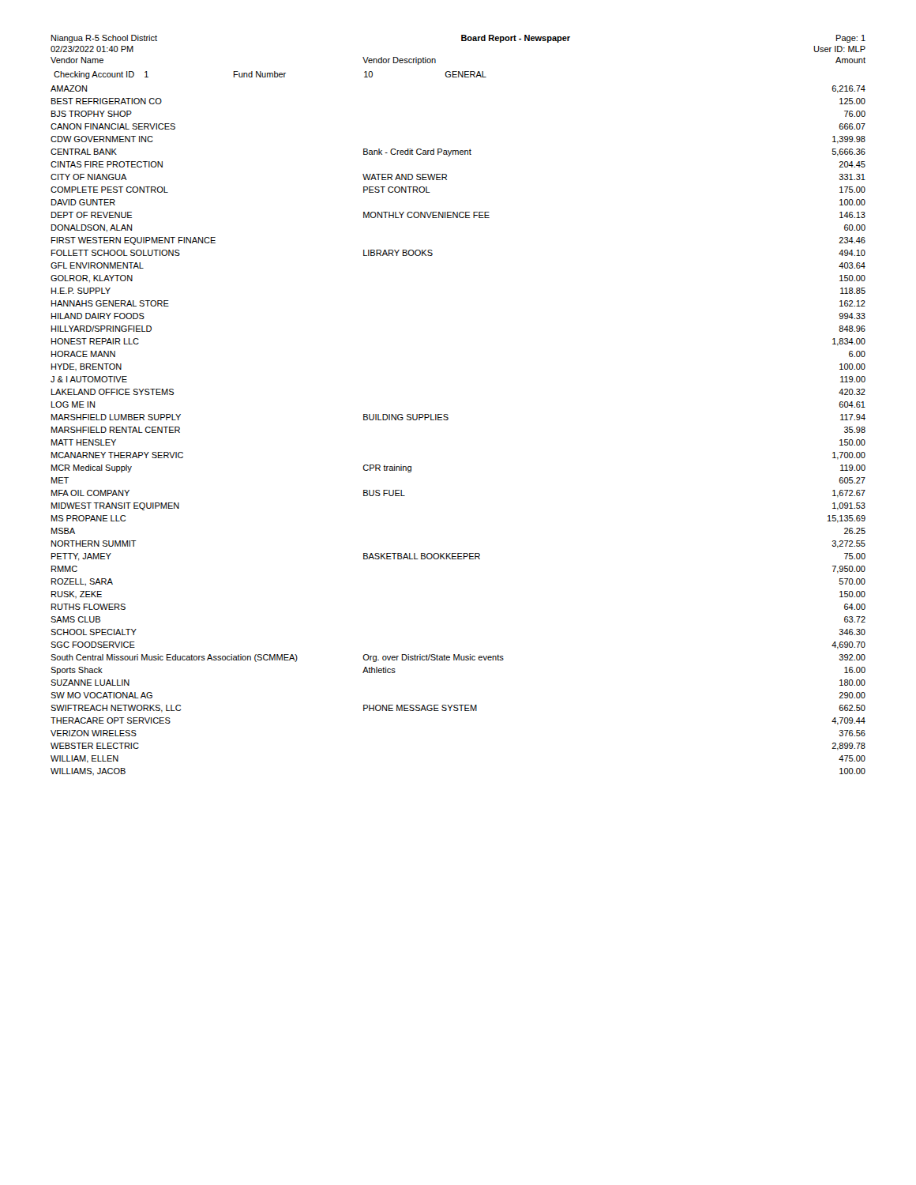| Niangua R-5 School District | Board Report - Newspaper | Page: 1 |
| 02/23/2022 01:40 PM | | User ID: MLP |
| Vendor Name | Vendor Description | Amount |
| / Checking Account ID 1 / Fund Number / 10 / GENERAL / |
| AMAZON | | 6,216.74 |
| BEST REFRIGERATION CO | | 125.00 |
| BJS TROPHY SHOP | | 76.00 |
| CANON FINANCIAL SERVICES | | 666.07 |
| CDW GOVERNMENT INC | | 1,399.98 |
| CENTRAL BANK | Bank - Credit Card Payment | 5,666.36 |
| CINTAS FIRE PROTECTION | | 204.45 |
| CITY OF NIANGUA | WATER AND SEWER | 331.31 |
| COMPLETE PEST CONTROL | PEST CONTROL | 175.00 |
| DAVID GUNTER | | 100.00 |
| DEPT OF REVENUE | MONTHLY CONVENIENCE FEE | 146.13 |
| DONALDSON, ALAN | | 60.00 |
| FIRST WESTERN EQUIPMENT FINANCE | | 234.46 |
| FOLLETT SCHOOL SOLUTIONS | LIBRARY BOOKS | 494.10 |
| GFL ENVIRONMENTAL | | 403.64 |
| GOLROR, KLAYTON | | 150.00 |
| H.E.P. SUPPLY | | 118.85 |
| HANNAHS GENERAL STORE | | 162.12 |
| HILAND DAIRY FOODS | | 994.33 |
| HILLYARD/SPRINGFIELD | | 848.96 |
| HONEST REPAIR LLC | | 1,834.00 |
| HORACE MANN | | 6.00 |
| HYDE, BRENTON | | 100.00 |
| J & I AUTOMOTIVE | | 119.00 |
| LAKELAND OFFICE SYSTEMS | | 420.32 |
| LOG ME IN | | 604.61 |
| MARSHFIELD LUMBER SUPPLY | BUILDING SUPPLIES | 117.94 |
| MARSHFIELD RENTAL CENTER | | 35.98 |
| MATT HENSLEY | | 150.00 |
| MCANARNEY THERAPY SERVIC | | 1,700.00 |
| MCR Medical Supply | CPR training | 119.00 |
| MET | | 605.27 |
| MFA OIL COMPANY | BUS FUEL | 1,672.67 |
| MIDWEST TRANSIT EQUIPMEN | | 1,091.53 |
| MS PROPANE LLC | | 15,135.69 |
| MSBA | | 26.25 |
| NORTHERN SUMMIT | | 3,272.55 |
| PETTY, JAMEY | BASKETBALL BOOKKEEPER | 75.00 |
| RMMC | | 7,950.00 |
| ROZELL, SARA | | 570.00 |
| RUSK, ZEKE | | 150.00 |
| RUTHS FLOWERS | | 64.00 |
| SAMS CLUB | | 63.72 |
| SCHOOL SPECIALTY | | 346.30 |
| SGC FOODSERVICE | | 4,690.70 |
| South Central Missouri Music Educators Association (SCMMEA) | Org. over District/State Music events | 392.00 |
| Sports Shack | Athletics | 16.00 |
| SUZANNE LUALLIN | | 180.00 |
| SW MO VOCATIONAL AG | | 290.00 |
| SWIFTREACH NETWORKS, LLC | PHONE MESSAGE SYSTEM | 662.50 |
| THERACARE OPT SERVICES | | 4,709.44 |
| VERIZON WIRELESS | | 376.56 |
| WEBSTER ELECTRIC | | 2,899.78 |
| WILLIAM, ELLEN | | 475.00 |
| WILLIAMS, JACOB | | 100.00 |